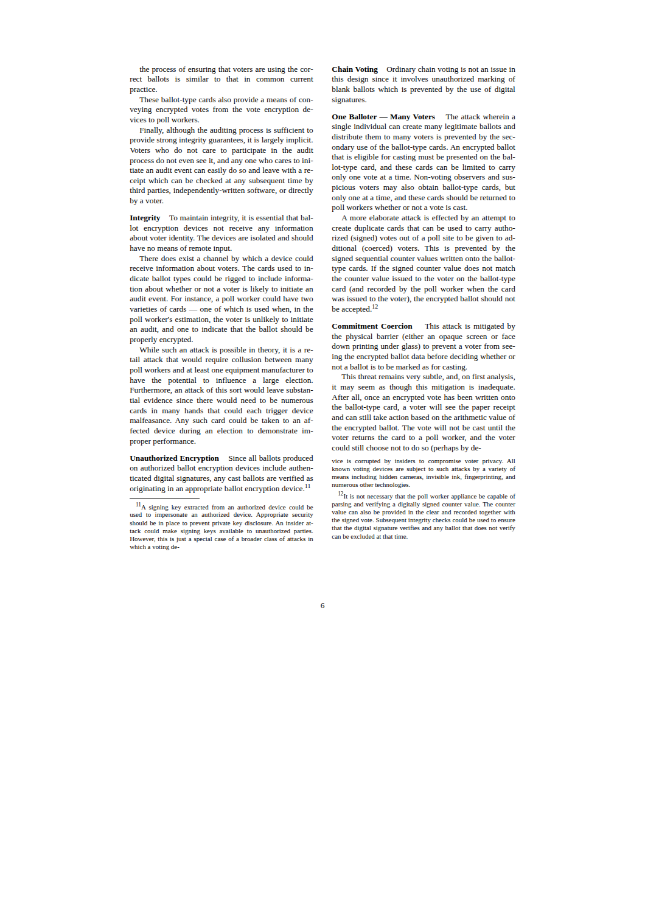the process of ensuring that voters are using the correct ballots is similar to that in common current practice.
These ballot-type cards also provide a means of conveying encrypted votes from the vote encryption devices to poll workers.
Finally, although the auditing process is sufficient to provide strong integrity guarantees, it is largely implicit. Voters who do not care to participate in the audit process do not even see it, and any one who cares to initiate an audit event can easily do so and leave with a receipt which can be checked at any subsequent time by third parties, independently-written software, or directly by a voter.
Integrity
To maintain integrity, it is essential that ballot encryption devices not receive any information about voter identity. The devices are isolated and should have no means of remote input.
There does exist a channel by which a device could receive information about voters. The cards used to indicate ballot types could be rigged to include information about whether or not a voter is likely to initiate an audit event. For instance, a poll worker could have two varieties of cards — one of which is used when, in the poll worker's estimation, the voter is unlikely to initiate an audit, and one to indicate that the ballot should be properly encrypted.
While such an attack is possible in theory, it is a retail attack that would require collusion between many poll workers and at least one equipment manufacturer to have the potential to influence a large election. Furthermore, an attack of this sort would leave substantial evidence since there would need to be numerous cards in many hands that could each trigger device malfeasance. Any such card could be taken to an affected device during an election to demonstrate improper performance.
Unauthorized Encryption
Since all ballots produced on authorized ballot encryption devices include authenticated digital signatures, any cast ballots are verified as originating in an appropriate ballot encryption device.11
11 A signing key extracted from an authorized device could be used to impersonate an authorized device. Appropriate security should be in place to prevent private key disclosure. An insider attack could make signing keys available to unauthorized parties. However, this is just a special case of a broader class of attacks in which a voting de-
Chain Voting
Ordinary chain voting is not an issue in this design since it involves unauthorized marking of blank ballots which is prevented by the use of digital signatures.
One Balloter — Many Voters
The attack wherein a single individual can create many legitimate ballots and distribute them to many voters is prevented by the secondary use of the ballot-type cards. An encrypted ballot that is eligible for casting must be presented on the ballot-type card, and these cards can be limited to carry only one vote at a time. Non-voting observers and suspicious voters may also obtain ballot-type cards, but only one at a time, and these cards should be returned to poll workers whether or not a vote is cast.
A more elaborate attack is effected by an attempt to create duplicate cards that can be used to carry authorized (signed) votes out of a poll site to be given to additional (coerced) voters. This is prevented by the signed sequential counter values written onto the ballot-type cards. If the signed counter value does not match the counter value issued to the voter on the ballot-type card (and recorded by the poll worker when the card was issued to the voter), the encrypted ballot should not be accepted.12
Commitment Coercion
This attack is mitigated by the physical barrier (either an opaque screen or face down printing under glass) to prevent a voter from seeing the encrypted ballot data before deciding whether or not a ballot is to be marked as for casting.
This threat remains very subtle, and, on first analysis, it may seem as though this mitigation is inadequate. After all, once an encrypted vote has been written onto the ballot-type card, a voter will see the paper receipt and can still take action based on the arithmetic value of the encrypted ballot. The vote will not be cast until the voter returns the card to a poll worker, and the voter could still choose not to do so (perhaps by de-
vice is corrupted by insiders to compromise voter privacy. All known voting devices are subject to such attacks by a variety of means including hidden cameras, invisible ink, fingerprinting, and numerous other technologies.
12 It is not necessary that the poll worker appliance be capable of parsing and verifying a digitally signed counter value. The counter value can also be provided in the clear and recorded together with the signed vote. Subsequent integrity checks could be used to ensure that the digital signature verifies and any ballot that does not verify can be excluded at that time.
6